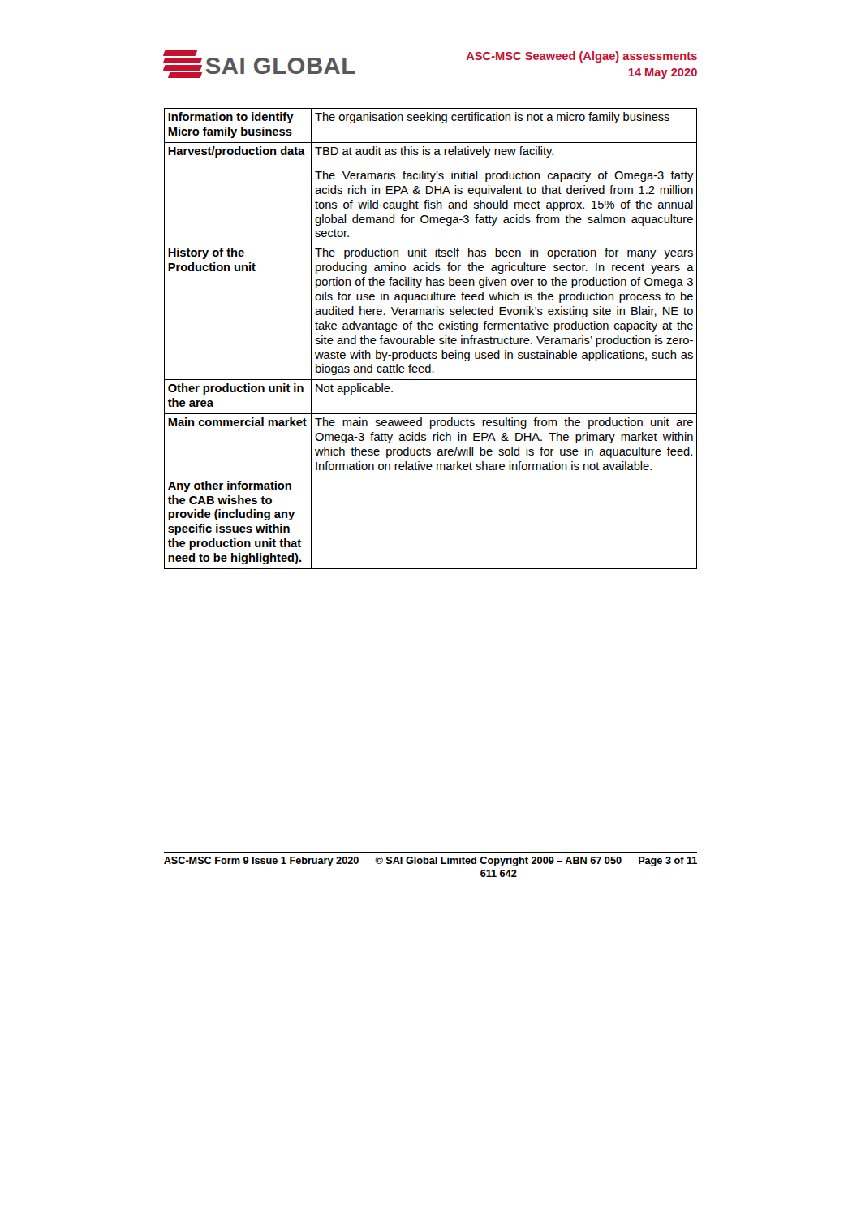SAI GLOBAL
ASC-MSC Seaweed (Algae) assessments
14 May 2020
| Information to identify Micro family business | The organisation seeking certification is not a micro family business |
| Harvest/production data | TBD at audit as this is a relatively new facility. The Veramaris facility’s initial production capacity of Omega-3 fatty acids rich in EPA & DHA is equivalent to that derived from 1.2 million tons of wild-caught fish and should meet approx. 15% of the annual global demand for Omega-3 fatty acids from the salmon aquaculture sector. |
| History of the Production unit | The production unit itself has been in operation for many years producing amino acids for the agriculture sector. In recent years a portion of the facility has been given over to the production of Omega 3 oils for use in aquaculture feed which is the production process to be audited here. Veramaris selected Evonik’s existing site in Blair, NE to take advantage of the existing fermentative production capacity at the site and the favourable site infrastructure. Veramaris’ production is zero-waste with by-products being used in sustainable applications, such as biogas and cattle feed. |
| Other production unit in the area | Not applicable. |
| Main commercial market | The main seaweed products resulting from the production unit are Omega-3 fatty acids rich in EPA & DHA. The primary market within which these products are/will be sold is for use in aquaculture feed. Information on relative market share information is not available. |
| Any other information the CAB wishes to provide (including any specific issues within the production unit that need to be highlighted). | |
ASC-MSC Form 9 Issue 1 February 2020
© SAI Global Limited Copyright 2009 – ABN 67 050 611 642
Page 3 of 11